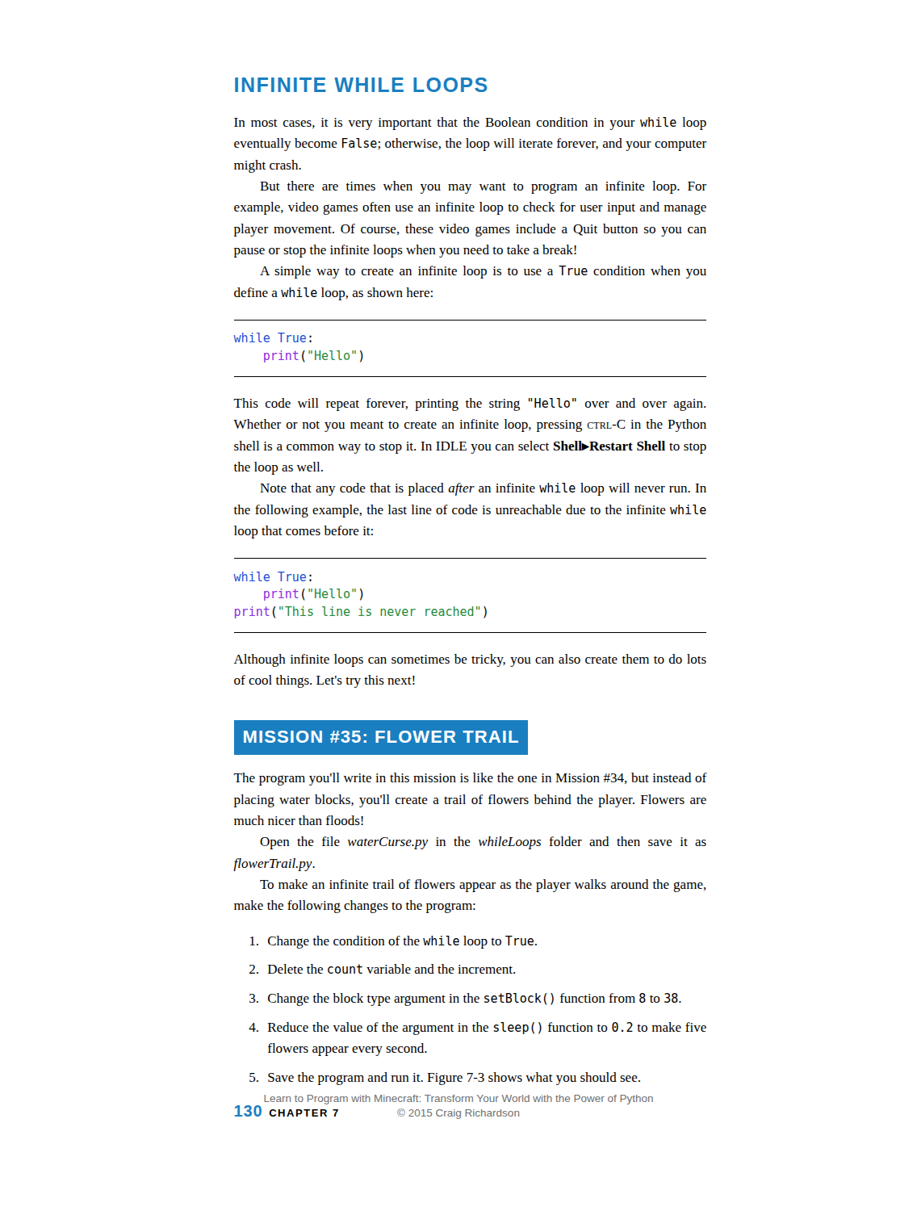Infinite while Loops
In most cases, it is very important that the Boolean condition in your while loop eventually become False; otherwise, the loop will iterate forever, and your computer might crash.
But there are times when you may want to program an infinite loop. For example, video games often use an infinite loop to check for user input and manage player movement. Of course, these video games include a Quit button so you can pause or stop the infinite loops when you need to take a break!
A simple way to create an infinite loop is to use a True condition when you define a while loop, as shown here:
while True:
    print("Hello")
This code will repeat forever, printing the string "Hello" over and over again. Whether or not you meant to create an infinite loop, pressing ctrl-C in the Python shell is a common way to stop it. In IDLE you can select Shell▸Restart Shell to stop the loop as well.
Note that any code that is placed after an infinite while loop will never run. In the following example, the last line of code is unreachable due to the infinite while loop that comes before it:
while True:
    print("Hello")
print("This line is never reached")
Although infinite loops can sometimes be tricky, you can also create them to do lots of cool things. Let's try this next!
Mission #35: Flower Trail
The program you'll write in this mission is like the one in Mission #34, but instead of placing water blocks, you'll create a trail of flowers behind the player. Flowers are much nicer than floods!
Open the file waterCurse.py in the whileLoops folder and then save it as flowerTrail.py.
To make an infinite trail of flowers appear as the player walks around the game, make the following changes to the program:
Change the condition of the while loop to True.
Delete the count variable and the increment.
Change the block type argument in the setBlock() function from 8 to 38.
Reduce the value of the argument in the sleep() function to 0.2 to make five flowers appear every second.
Save the program and run it. Figure 7-3 shows what you should see.
130 Chapter 7
Learn to Program with Minecraft: Transform Your World with the Power of Python
© 2015 Craig Richardson